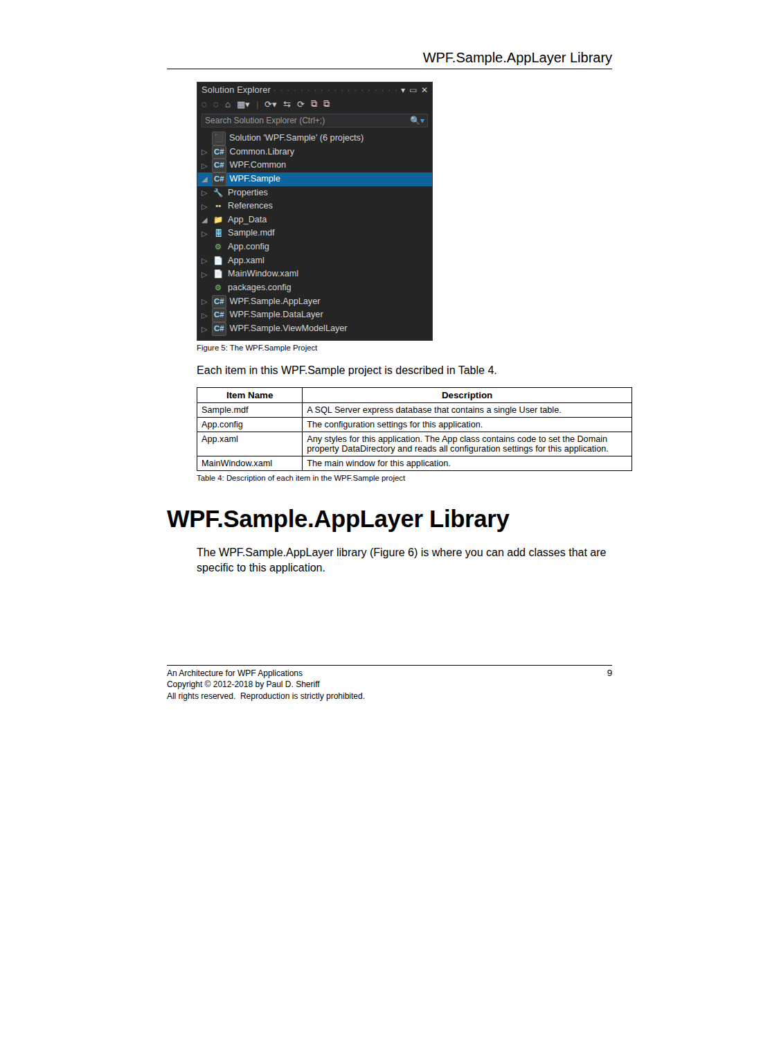WPF.Sample.AppLayer Library
Solution Explorer · · · · · · · · · · · · · · · · · · · · · · ▾▭✕
◌◌⌂▦▾|⟳▾⇆⟳⧉⧉
Search Solution Explorer (Ctrl+;) 🔍▾
⬛Solution 'WPF.Sample' (6 projects)
▷C#Common.Library
▷C#WPF.Common
◢C#WPF.Sample
▷🔧Properties
▷▪▪References
◢📁App_Data
▷🗄Sample.mdf
⚙App.config
▷📄App.xaml
▷📄MainWindow.xaml
⚙packages.config
▷C#WPF.Sample.AppLayer
▷C#WPF.Sample.DataLayer
▷C#WPF.Sample.ViewModelLayer
Figure 5: The WPF.Sample Project
Each item in this WPF.Sample project is described in Table 4.
| Item Name | Description |
| --- | --- |
| Sample.mdf | A SQL Server express database that contains a single User table. |
| App.config | The configuration settings for this application. |
| App.xaml | Any styles for this application. The App class contains code to set the Domain property DataDirectory and reads all configuration settings for this application. |
| MainWindow.xaml | The main window for this application. |
Table 4: Description of each item in the WPF.Sample project
WPF.Sample.AppLayer Library
The WPF.Sample.AppLayer library (Figure 6) is where you can add classes that are specific to this application.
An Architecture for WPF Applications
Copyright © 2012-2018 by Paul D. Sheriff
All rights reserved. Reproduction is strictly prohibited.
9